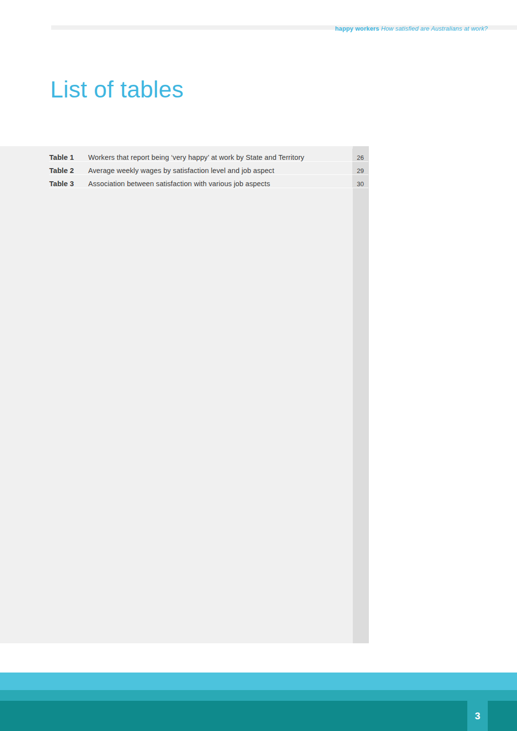happy workers How satisfied are Australians at work?
List of tables
| Table 1 | Workers that report being ‘very happy’ at work by State and Territory | 26 |
| Table 2 | Average weekly wages by satisfaction level and job aspect | 29 |
| Table 3 | Association between satisfaction with various job aspects | 30 |
3